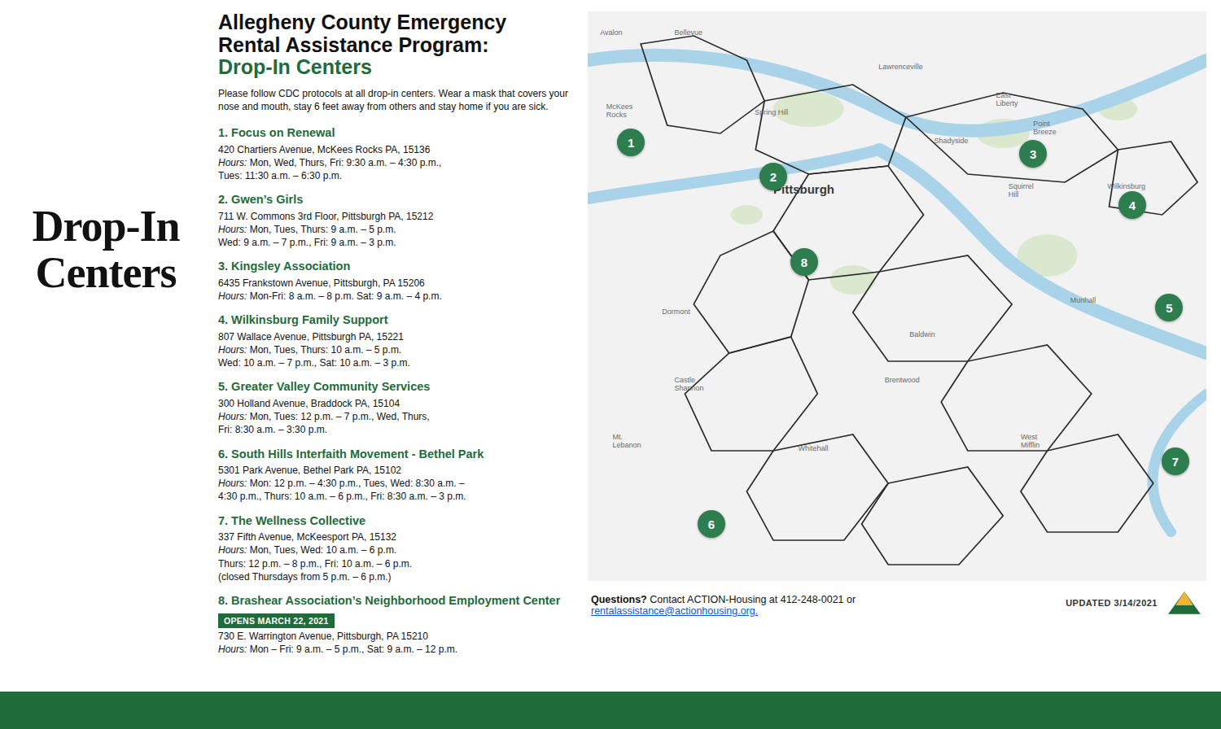Drop-In
Centers
Allegheny County Emergency
Rental Assistance Program:
Drop-In Centers
Please follow CDC protocols at all drop-in centers. Wear a mask that covers your nose and mouth, stay 6 feet away from others and stay home if you are sick.
1. Focus on Renewal
420 Chartiers Avenue, McKees Rocks PA, 15136
Hours: Mon, Wed, Thurs, Fri: 9:30 a.m. – 4:30 p.m.,
Tues: 11:30 a.m. – 6:30 p.m.
2. Gwen’s Girls
711 W. Commons 3rd Floor, Pittsburgh PA, 15212
Hours: Mon, Tues, Thurs: 9 a.m. – 5 p.m.
Wed: 9 a.m. – 7 p.m., Fri: 9 a.m. – 3 p.m.
3. Kingsley Association
6435 Frankstown Avenue, Pittsburgh, PA 15206
Hours: Mon-Fri: 8 a.m. – 8 p.m. Sat: 9 a.m. – 4 p.m.
4. Wilkinsburg Family Support
807 Wallace Avenue, Pittsburgh PA, 15221
Hours: Mon, Tues, Thurs: 10 a.m. – 5 p.m.
Wed: 10 a.m. – 7 p.m., Sat: 10 a.m. – 3 p.m.
5. Greater Valley Community Services
300 Holland Avenue, Braddock PA, 15104
Hours: Mon, Tues: 12 p.m. – 7 p.m., Wed, Thurs,
Fri: 8:30 a.m. – 3:30 p.m.
6. South Hills Interfaith Movement - Bethel Park
5301 Park Avenue, Bethel Park PA, 15102
Hours: Mon: 12 p.m. – 4:30 p.m., Tues, Wed: 8:30 a.m. –
4:30 p.m., Thurs: 10 a.m. – 6 p.m., Fri: 8:30 a.m. – 3 p.m.
7. The Wellness Collective
337 Fifth Avenue, McKeesport PA, 15132
Hours: Mon, Tues, Wed: 10 a.m. – 6 p.m.
Thurs: 12 p.m. – 8 p.m., Fri: 10 a.m. – 6 p.m.
(closed Thursdays from 5 p.m. – 6 p.m.)
8. Brashear Association’s Neighborhood Employment Center
Opens March 22, 2021
730 E. Warrington Avenue, Pittsburgh, PA 15210
Hours: Mon – Fri: 9 a.m. – 5 p.m., Sat: 9 a.m. – 12 p.m.
Avalon Bellevue McKees
Rocks Spring Hill Lawrenceville East
Liberty Point
Breeze Shadyside Pittsburgh Squirrel
Hill Wilkinsburg Munhall Dormont Baldwin Brentwood Castle
Shannon Mt.
Lebanon Whitehall West
Mifflin 1 2 3 4 5 6 7 8
Questions? Contact ACTION-Housing at 412-248-0021 or
rentalassistance@actionhousing.org.
UPDATED 3/14/2021